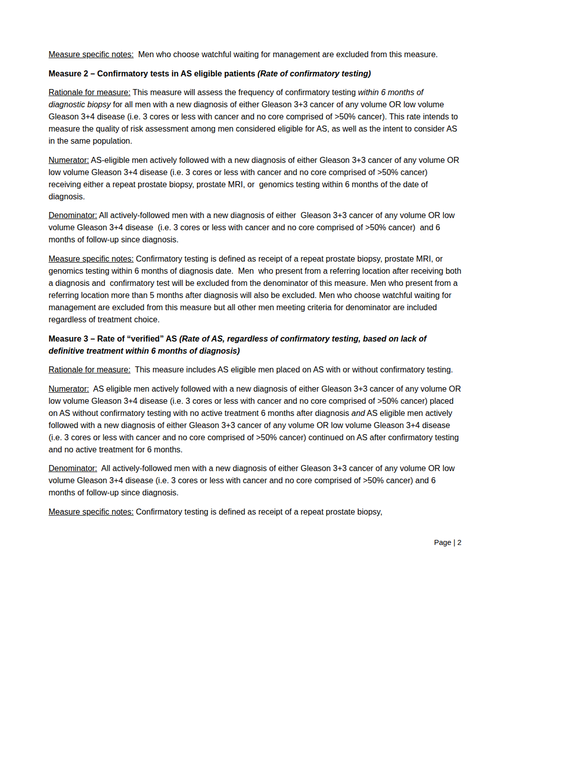Measure specific notes: Men who choose watchful waiting for management are excluded from this measure.
Measure 2 – Confirmatory tests in AS eligible patients (Rate of confirmatory testing)
Rationale for measure: This measure will assess the frequency of confirmatory testing within 6 months of diagnostic biopsy for all men with a new diagnosis of either Gleason 3+3 cancer of any volume OR low volume Gleason 3+4 disease (i.e. 3 cores or less with cancer and no core comprised of >50% cancer). This rate intends to measure the quality of risk assessment among men considered eligible for AS, as well as the intent to consider AS in the same population.
Numerator: AS-eligible men actively followed with a new diagnosis of either Gleason 3+3 cancer of any volume OR low volume Gleason 3+4 disease (i.e. 3 cores or less with cancer and no core comprised of >50% cancer) receiving either a repeat prostate biopsy, prostate MRI, or genomics testing within 6 months of the date of diagnosis.
Denominator: All actively-followed men with a new diagnosis of either Gleason 3+3 cancer of any volume OR low volume Gleason 3+4 disease (i.e. 3 cores or less with cancer and no core comprised of >50% cancer) and 6 months of follow-up since diagnosis.
Measure specific notes: Confirmatory testing is defined as receipt of a repeat prostate biopsy, prostate MRI, or genomics testing within 6 months of diagnosis date. Men who present from a referring location after receiving both a diagnosis and confirmatory test will be excluded from the denominator of this measure. Men who present from a referring location more than 5 months after diagnosis will also be excluded. Men who choose watchful waiting for management are excluded from this measure but all other men meeting criteria for denominator are included regardless of treatment choice.
Measure 3 – Rate of “verified” AS (Rate of AS, regardless of confirmatory testing, based on lack of definitive treatment within 6 months of diagnosis)
Rationale for measure: This measure includes AS eligible men placed on AS with or without confirmatory testing.
Numerator: AS eligible men actively followed with a new diagnosis of either Gleason 3+3 cancer of any volume OR low volume Gleason 3+4 disease (i.e. 3 cores or less with cancer and no core comprised of >50% cancer) placed on AS without confirmatory testing with no active treatment 6 months after diagnosis and AS eligible men actively followed with a new diagnosis of either Gleason 3+3 cancer of any volume OR low volume Gleason 3+4 disease (i.e. 3 cores or less with cancer and no core comprised of >50% cancer) continued on AS after confirmatory testing and no active treatment for 6 months.
Denominator: All actively-followed men with a new diagnosis of either Gleason 3+3 cancer of any volume OR low volume Gleason 3+4 disease (i.e. 3 cores or less with cancer and no core comprised of >50% cancer) and 6 months of follow-up since diagnosis.
Measure specific notes: Confirmatory testing is defined as receipt of a repeat prostate biopsy,
Page | 2